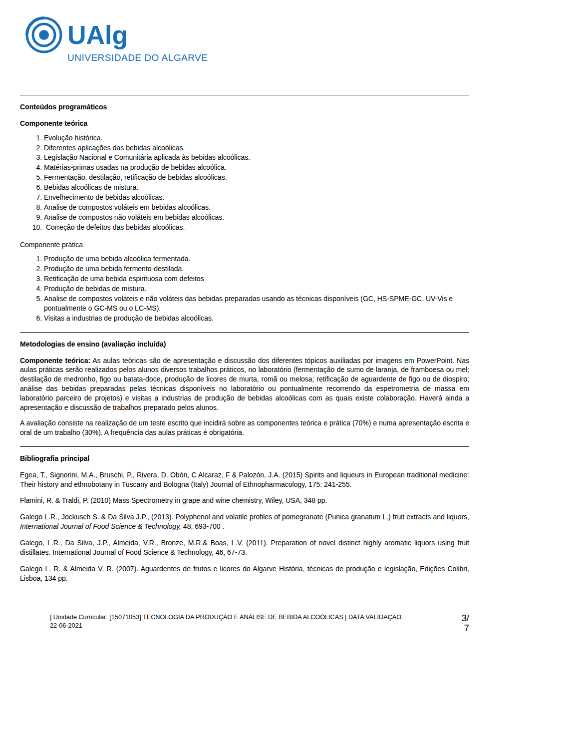UAlg UNIVERSIDADE DO ALGARVE
Conteúdos programáticos
Componente teórica
Evolução histórica.
Diferentes aplicações das bebidas alcoólicas.
Legislação Nacional e Comunitária aplicada às bebidas alcoólicas.
Matérias-primas usadas na produção de bebidas alcoólica.
Fermentação, destilação, retificação de bebidas alcoólicas.
Bebidas alcoólicas de mistura.
Envelhecimento de bebidas alcoólicas.
Analise de compostos voláteis em bebidas alcoólicas.
Analise de compostos não voláteis em bebidas alcoólicas.
Correção de defeitos das bebidas alcoólicas.
Componente prática
Produção de uma bebida alcoólica fermentada.
Produção de uma bebida fermento-destilada.
Retificação de uma bebida espirituosa com defeitos
Produção de bebidas de mistura.
Analise de compostos voláteis e não voláteis das bebidas preparadas usando as técnicas disponíveis (GC, HS-SPME-GC, UV-Vis e pontualmente o GC-MS ou o LC-MS).
Visitas a industrias de produção de bebidas alcoólicas.
Metodologias de ensino (avaliação incluída)
Componente teórica: As aulas teóricas são de apresentação e discussão dos diferentes tópicos auxiliadas por imagens em PowerPoint. Nas aulas práticas serão realizados pelos alunos diversos trabalhos práticos, no laboratório (fermentação de sumo de laranja, de framboesa ou mel; destilação de medronho, figo ou batata-doce, produção de licores de murta, romã ou melosa; retificação de aguardente de figo ou de diospiro; análise das bebidas preparadas pelas técnicas disponíveis no laboratório ou pontualmente recorrendo da espetrometria de massa em laboratório parceiro de projetos) e visitas a industrias de produção de bebidas alcoólicas com as quais existe colaboração. Haverá ainda a apresentação e discussão de trabalhos preparado pelos alunos.
A avaliação consiste na realização de um teste escrito que incidirá sobre as componentes teórica e prática (70%) e numa apresentação escrita e oral de um trabalho (30%). A frequência das aulas práticas é obrigatória.
Bibliografia principal
Egea, T., Signorini, M.A., Bruschi, P., Rivera, D. Obón, C Alcaraz, F & Palozón, J.A. (2015) Spirits and liqueurs in European traditional medicine: Their history and ethnobotany in Tuscany and Bologna (Italy) Journal of Ethnopharmacology, 175: 241-255.
Flamini, R. & Traldi, P. (2010) Mass Spectrometry in grape and wine chemistry, Wiley, USA, 348 pp.
Galego L.R., Jockusch S. & Da Silva J.P., (2013). Polyphenol and volatile profiles of pomegranate (Punica granatum L.) fruit extracts and liquors, International Journal of Food Science & Technology, 48, 693-700 .
Galego, L.R., Da Silva, J.P., Almeida, V.R., Bronze, M.R.& Boas, L.V. (2011). Preparation of novel distinct highly aromatic liquors using fruit distillates. International Journal of Food Science & Technology, 46, 67-73.
Galego L. R. & Almeida V. R. (2007). Aguardentes de frutos e licores do Algarve História, técnicas de produção e legislação, Edições Colibri, Lisboa, 134 pp.
| Unidade Curricular: [15071053] TECNOLOGIA DA PRODUÇÃO E ANÁLISE DE BEBIDA ALCOÓLICAS | DATA VALIDAÇÃO: 22-06-2021
3/
7